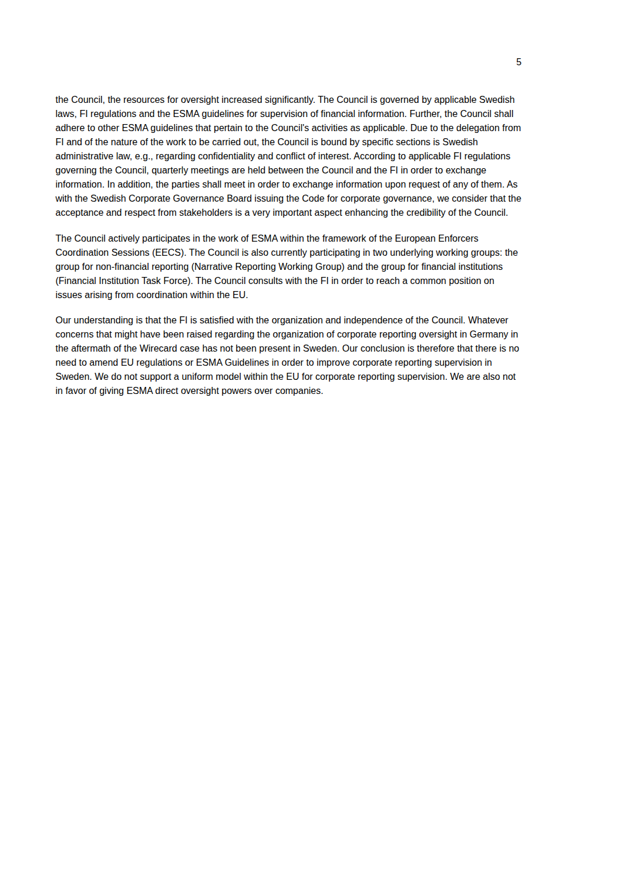5
the Council, the resources for oversight increased significantly. The Council is governed by applicable Swedish laws, FI regulations and the ESMA guidelines for supervision of financial information. Further, the Council shall adhere to other ESMA guidelines that pertain to the Council's activities as applicable. Due to the delegation from FI and of the nature of the work to be carried out, the Council is bound by specific sections is Swedish administrative law, e.g., regarding confidentiality and conflict of interest. According to applicable FI regulations governing the Council, quarterly meetings are held between the Council and the FI in order to exchange information. In addition, the parties shall meet in order to exchange information upon request of any of them. As with the Swedish Corporate Governance Board issuing the Code for corporate governance, we consider that the acceptance and respect from stakeholders is a very important aspect enhancing the credibility of the Council.
The Council actively participates in the work of ESMA within the framework of the European Enforcers Coordination Sessions (EECS). The Council is also currently participating in two underlying working groups: the group for non-financial reporting (Narrative Reporting Working Group) and the group for financial institutions (Financial Institution Task Force). The Council consults with the FI in order to reach a common position on issues arising from coordination within the EU.
Our understanding is that the FI is satisfied with the organization and independence of the Council. Whatever concerns that might have been raised regarding the organization of corporate reporting oversight in Germany in the aftermath of the Wirecard case has not been present in Sweden. Our conclusion is therefore that there is no need to amend EU regulations or ESMA Guidelines in order to improve corporate reporting supervision in Sweden. We do not support a uniform model within the EU for corporate reporting supervision. We are also not in favor of giving ESMA direct oversight powers over companies.